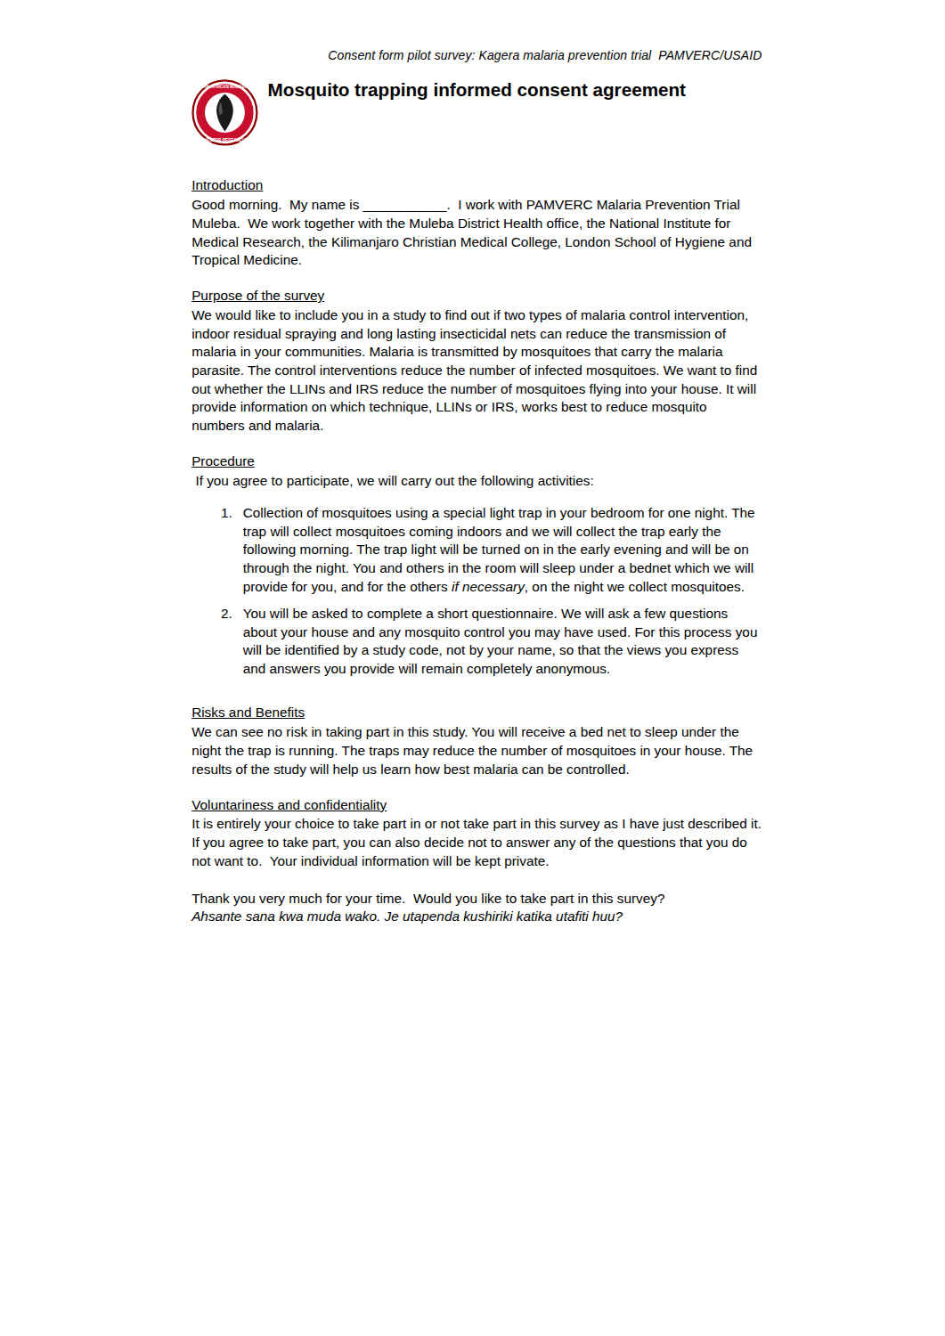Consent form pilot survey: Kagera malaria prevention trial PAMVERC/USAID
PAMVERC circular emblem PAN AFRICAN MALARIA VECTOR RESEARCH
Mosquito trapping informed consent agreement
Introduction
Good morning. My name is ___________. I work with PAMVERC Malaria Prevention Trial Muleba. We work together with the Muleba District Health office, the National Institute for Medical Research, the Kilimanjaro Christian Medical College, London School of Hygiene and Tropical Medicine.
Purpose of the survey
We would like to include you in a study to find out if two types of malaria control intervention, indoor residual spraying and long lasting insecticidal nets can reduce the transmission of malaria in your communities. Malaria is transmitted by mosquitoes that carry the malaria parasite. The control interventions reduce the number of infected mosquitoes. We want to find out whether the LLINs and IRS reduce the number of mosquitoes flying into your house. It will provide information on which technique, LLINs or IRS, works best to reduce mosquito numbers and malaria.
Procedure
If you agree to participate, we will carry out the following activities:
Collection of mosquitoes using a special light trap in your bedroom for one night. The trap will collect mosquitoes coming indoors and we will collect the trap early the following morning. The trap light will be turned on in the early evening and will be on through the night. You and others in the room will sleep under a bednet which we will provide for you, and for the others if necessary, on the night we collect mosquitoes.
You will be asked to complete a short questionnaire. We will ask a few questions about your house and any mosquito control you may have used. For this process you will be identified by a study code, not by your name, so that the views you express and answers you provide will remain completely anonymous.
Risks and Benefits
We can see no risk in taking part in this study. You will receive a bed net to sleep under the night the trap is running. The traps may reduce the number of mosquitoes in your house. The results of the study will help us learn how best malaria can be controlled.
Voluntariness and confidentiality
It is entirely your choice to take part in or not take part in this survey as I have just described it. If you agree to take part, you can also decide not to answer any of the questions that you do not want to. Your individual information will be kept private.
Thank you very much for your time. Would you like to take part in this survey?
Ahsante sana kwa muda wako. Je utapenda kushiriki katika utafiti huu?